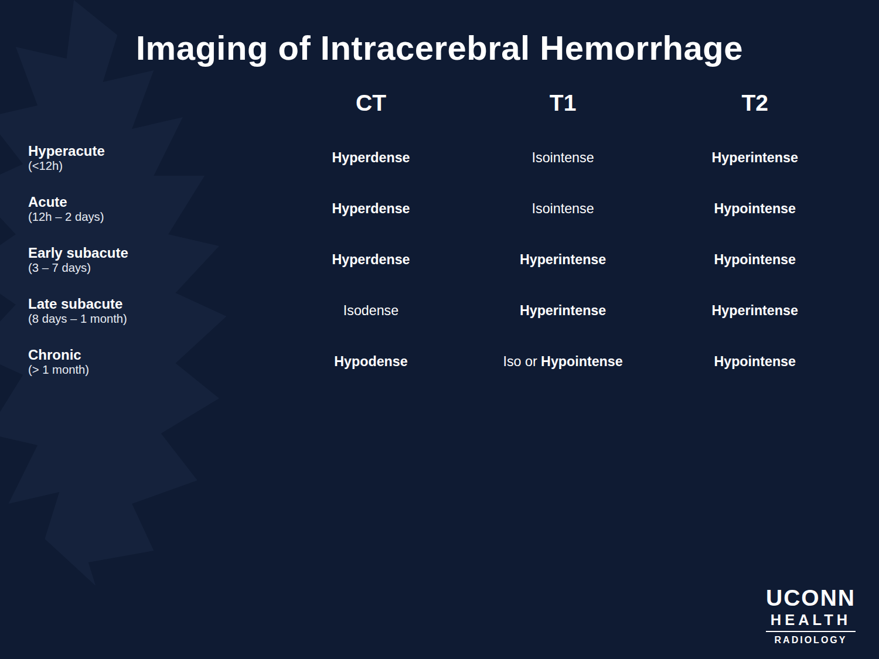Imaging of Intracerebral Hemorrhage
| | CT | T1 | T2 |
| --- | --- | --- | --- |
| Hyperacute (<12h) | Hyperdense | Isointense | Hyperintense |
| Acute (12h – 2 days) | Hyperdense | Isointense | Hypointense |
| Early subacute (3 – 7 days) | Hyperdense | Hyperintense | Hypointense |
| Late subacute (8 days – 1 month) | Isodense | Hyperintense | Hyperintense |
| Chronic (> 1 month) | Hypodense | Iso or Hypointense | Hypointense |
UCONN
HEALTH
RADIOLOGY